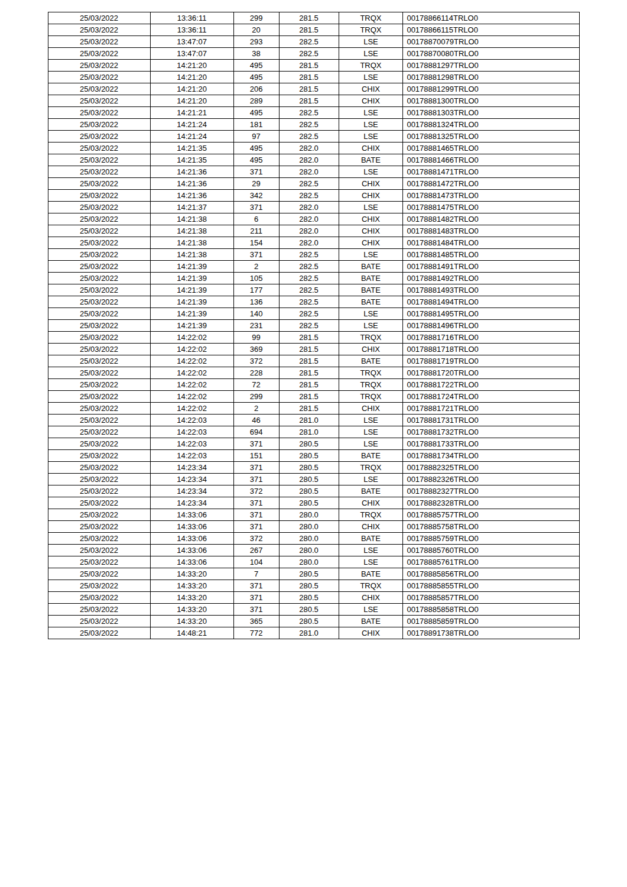| 25/03/2022 | 13:36:11 | 299 | 281.5 | TRQX | 00178866114TRLO0 |
| 25/03/2022 | 13:36:11 | 20 | 281.5 | TRQX | 00178866115TRLO0 |
| 25/03/2022 | 13:47:07 | 293 | 282.5 | LSE | 00178870079TRLO0 |
| 25/03/2022 | 13:47:07 | 38 | 282.5 | LSE | 00178870080TRLO0 |
| 25/03/2022 | 14:21:20 | 495 | 281.5 | TRQX | 00178881297TRLO0 |
| 25/03/2022 | 14:21:20 | 495 | 281.5 | LSE | 00178881298TRLO0 |
| 25/03/2022 | 14:21:20 | 206 | 281.5 | CHIX | 00178881299TRLO0 |
| 25/03/2022 | 14:21:20 | 289 | 281.5 | CHIX | 00178881300TRLO0 |
| 25/03/2022 | 14:21:21 | 495 | 282.5 | LSE | 00178881303TRLO0 |
| 25/03/2022 | 14:21:24 | 181 | 282.5 | LSE | 00178881324TRLO0 |
| 25/03/2022 | 14:21:24 | 97 | 282.5 | LSE | 00178881325TRLO0 |
| 25/03/2022 | 14:21:35 | 495 | 282.0 | CHIX | 00178881465TRLO0 |
| 25/03/2022 | 14:21:35 | 495 | 282.0 | BATE | 00178881466TRLO0 |
| 25/03/2022 | 14:21:36 | 371 | 282.0 | LSE | 00178881471TRLO0 |
| 25/03/2022 | 14:21:36 | 29 | 282.5 | CHIX | 00178881472TRLO0 |
| 25/03/2022 | 14:21:36 | 342 | 282.5 | CHIX | 00178881473TRLO0 |
| 25/03/2022 | 14:21:37 | 371 | 282.0 | LSE | 00178881475TRLO0 |
| 25/03/2022 | 14:21:38 | 6 | 282.0 | CHIX | 00178881482TRLO0 |
| 25/03/2022 | 14:21:38 | 211 | 282.0 | CHIX | 00178881483TRLO0 |
| 25/03/2022 | 14:21:38 | 154 | 282.0 | CHIX | 00178881484TRLO0 |
| 25/03/2022 | 14:21:38 | 371 | 282.5 | LSE | 00178881485TRLO0 |
| 25/03/2022 | 14:21:39 | 2 | 282.5 | BATE | 00178881491TRLO0 |
| 25/03/2022 | 14:21:39 | 105 | 282.5 | BATE | 00178881492TRLO0 |
| 25/03/2022 | 14:21:39 | 177 | 282.5 | BATE | 00178881493TRLO0 |
| 25/03/2022 | 14:21:39 | 136 | 282.5 | BATE | 00178881494TRLO0 |
| 25/03/2022 | 14:21:39 | 140 | 282.5 | LSE | 00178881495TRLO0 |
| 25/03/2022 | 14:21:39 | 231 | 282.5 | LSE | 00178881496TRLO0 |
| 25/03/2022 | 14:22:02 | 99 | 281.5 | TRQX | 00178881716TRLO0 |
| 25/03/2022 | 14:22:02 | 369 | 281.5 | CHIX | 00178881718TRLO0 |
| 25/03/2022 | 14:22:02 | 372 | 281.5 | BATE | 00178881719TRLO0 |
| 25/03/2022 | 14:22:02 | 228 | 281.5 | TRQX | 00178881720TRLO0 |
| 25/03/2022 | 14:22:02 | 72 | 281.5 | TRQX | 00178881722TRLO0 |
| 25/03/2022 | 14:22:02 | 299 | 281.5 | TRQX | 00178881724TRLO0 |
| 25/03/2022 | 14:22:02 | 2 | 281.5 | CHIX | 00178881721TRLO0 |
| 25/03/2022 | 14:22:03 | 46 | 281.0 | LSE | 00178881731TRLO0 |
| 25/03/2022 | 14:22:03 | 694 | 281.0 | LSE | 00178881732TRLO0 |
| 25/03/2022 | 14:22:03 | 371 | 280.5 | LSE | 00178881733TRLO0 |
| 25/03/2022 | 14:22:03 | 151 | 280.5 | BATE | 00178881734TRLO0 |
| 25/03/2022 | 14:23:34 | 371 | 280.5 | TRQX | 00178882325TRLO0 |
| 25/03/2022 | 14:23:34 | 371 | 280.5 | LSE | 00178882326TRLO0 |
| 25/03/2022 | 14:23:34 | 372 | 280.5 | BATE | 00178882327TRLO0 |
| 25/03/2022 | 14:23:34 | 371 | 280.5 | CHIX | 00178882328TRLO0 |
| 25/03/2022 | 14:33:06 | 371 | 280.0 | TRQX | 00178885757TRLO0 |
| 25/03/2022 | 14:33:06 | 371 | 280.0 | CHIX | 00178885758TRLO0 |
| 25/03/2022 | 14:33:06 | 372 | 280.0 | BATE | 00178885759TRLO0 |
| 25/03/2022 | 14:33:06 | 267 | 280.0 | LSE | 00178885760TRLO0 |
| 25/03/2022 | 14:33:06 | 104 | 280.0 | LSE | 00178885761TRLO0 |
| 25/03/2022 | 14:33:20 | 7 | 280.5 | BATE | 00178885856TRLO0 |
| 25/03/2022 | 14:33:20 | 371 | 280.5 | TRQX | 00178885855TRLO0 |
| 25/03/2022 | 14:33:20 | 371 | 280.5 | CHIX | 00178885857TRLO0 |
| 25/03/2022 | 14:33:20 | 371 | 280.5 | LSE | 00178885858TRLO0 |
| 25/03/2022 | 14:33:20 | 365 | 280.5 | BATE | 00178885859TRLO0 |
| 25/03/2022 | 14:48:21 | 772 | 281.0 | CHIX | 00178891738TRLO0 |